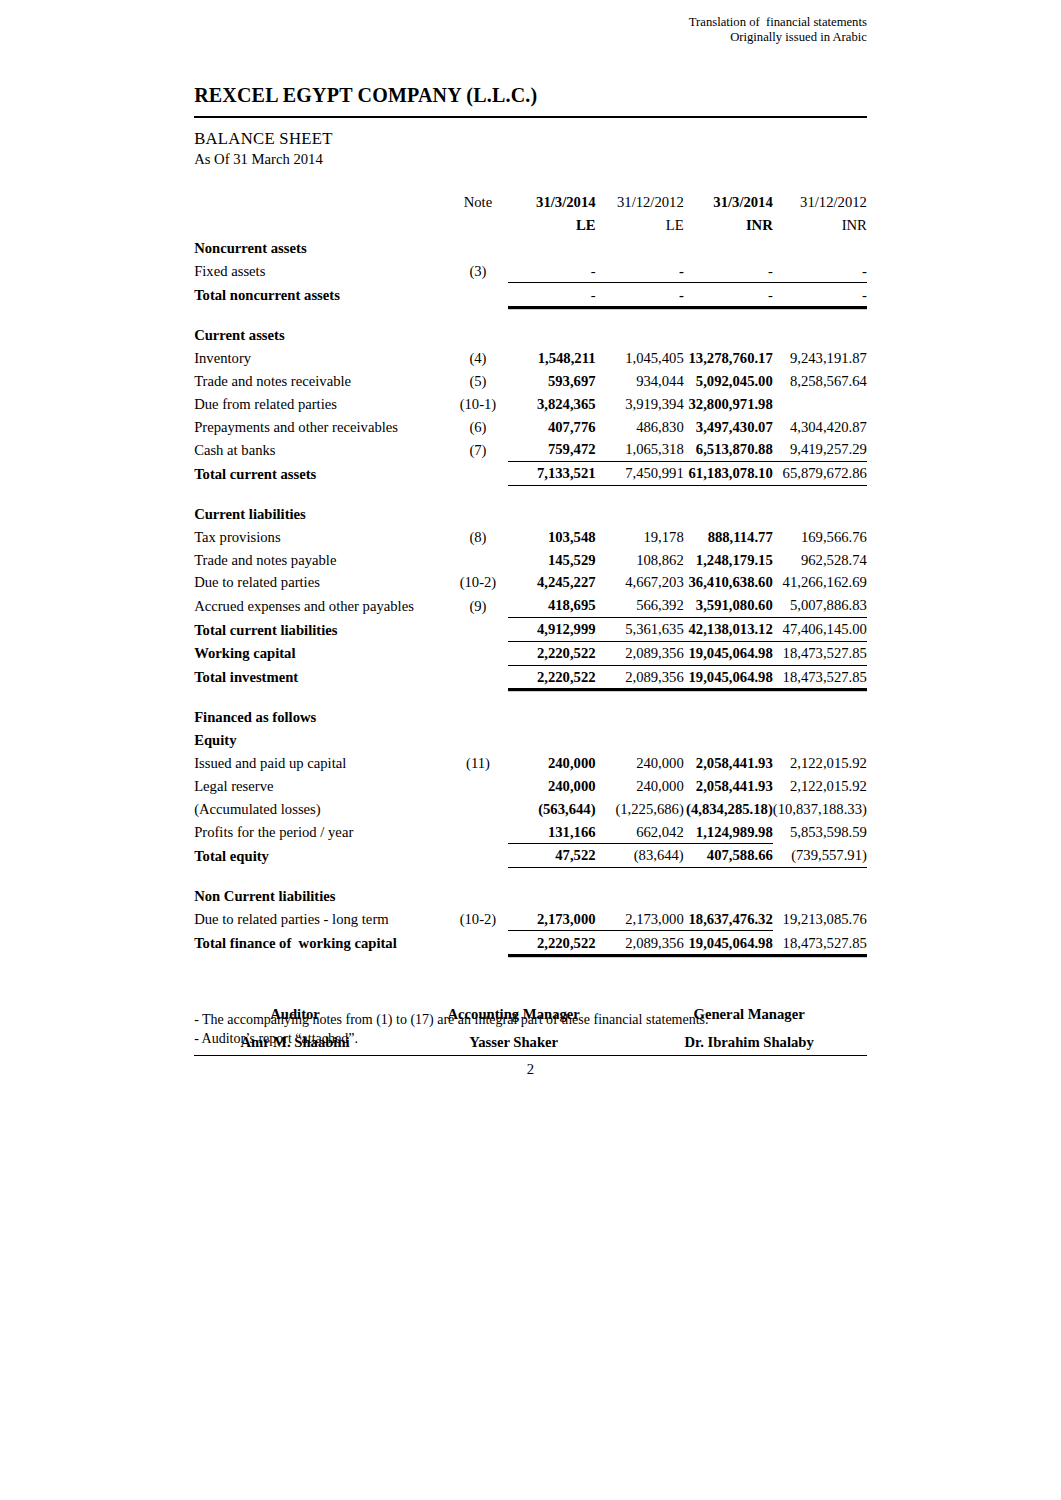Translation of financial statements
Originally issued in Arabic
REXCEL EGYPT COMPANY (L.L.C.)
BALANCE SHEET
As Of 31 March 2014
| | Note | 31/3/2014 | 31/12/2012 | 31/3/2014 | 31/12/2012 |
| | | LE | LE | INR | INR |
| Noncurrent assets | | | | | |
| Fixed assets | (3) | - | - | - | - |
| Total noncurrent assets | | - | - | - | - |
| Current assets | | | | | |
| Inventory | (4) | 1,548,211 | 1,045,405 | 13,278,760.17 | 9,243,191.87 |
| Trade and notes receivable | (5) | 593,697 | 934,044 | 5,092,045.00 | 8,258,567.64 |
| Due from related parties | (10-1) | 3,824,365 | 3,919,394 | 32,800,971.98 | |
| Prepayments and other receivables | (6) | 407,776 | 486,830 | 3,497,430.07 | 4,304,420.87 |
| Cash at banks | (7) | 759,472 | 1,065,318 | 6,513,870.88 | 9,419,257.29 |
| Total current assets | | 7,133,521 | 7,450,991 | 61,183,078.10 | 65,879,672.86 |
| Current liabilities | | | | | |
| Tax provisions | (8) | 103,548 | 19,178 | 888,114.77 | 169,566.76 |
| Trade and notes payable | | 145,529 | 108,862 | 1,248,179.15 | 962,528.74 |
| Due to related parties | (10-2) | 4,245,227 | 4,667,203 | 36,410,638.60 | 41,266,162.69 |
| Accrued expenses and other payables | (9) | 418,695 | 566,392 | 3,591,080.60 | 5,007,886.83 |
| Total current liabilities | | 4,912,999 | 5,361,635 | 42,138,013.12 | 47,406,145.00 |
| Working capital | | 2,220,522 | 2,089,356 | 19,045,064.98 | 18,473,527.85 |
| Total investment | | 2,220,522 | 2,089,356 | 19,045,064.98 | 18,473,527.85 |
| Financed as follows | | | | | |
| Equity | | | | | |
| Issued and paid up capital | (11) | 240,000 | 240,000 | 2,058,441.93 | 2,122,015.92 |
| Legal reserve | | 240,000 | 240,000 | 2,058,441.93 | 2,122,015.92 |
| (Accumulated losses) | | (563,644) | (1,225,686) | (4,834,285.18) | (10,837,188.33) |
| Profits for the period / year | | 131,166 | 662,042 | 1,124,989.98 | 5,853,598.59 |
| Total equity | | 47,522 | (83,644) | 407,588.66 | (739,557.91) |
| Non Current liabilities | | | | | |
| Due to related parties - long term | (10-2) | 2,173,000 | 2,173,000 | 18,637,476.32 | 19,213,085.76 |
| Total finance of working capital | | 2,220,522 | 2,089,356 | 19,045,064.98 | 18,473,527.85 |
| Auditor | Accounting Manager | General Manager |
| Amr M. Shaabini | Yasser Shaker | Dr. Ibrahim Shalaby |
- The accompanying notes from (1) to (17) are an integral part of these financial statements.
- Auditor’s report “attached”.
2